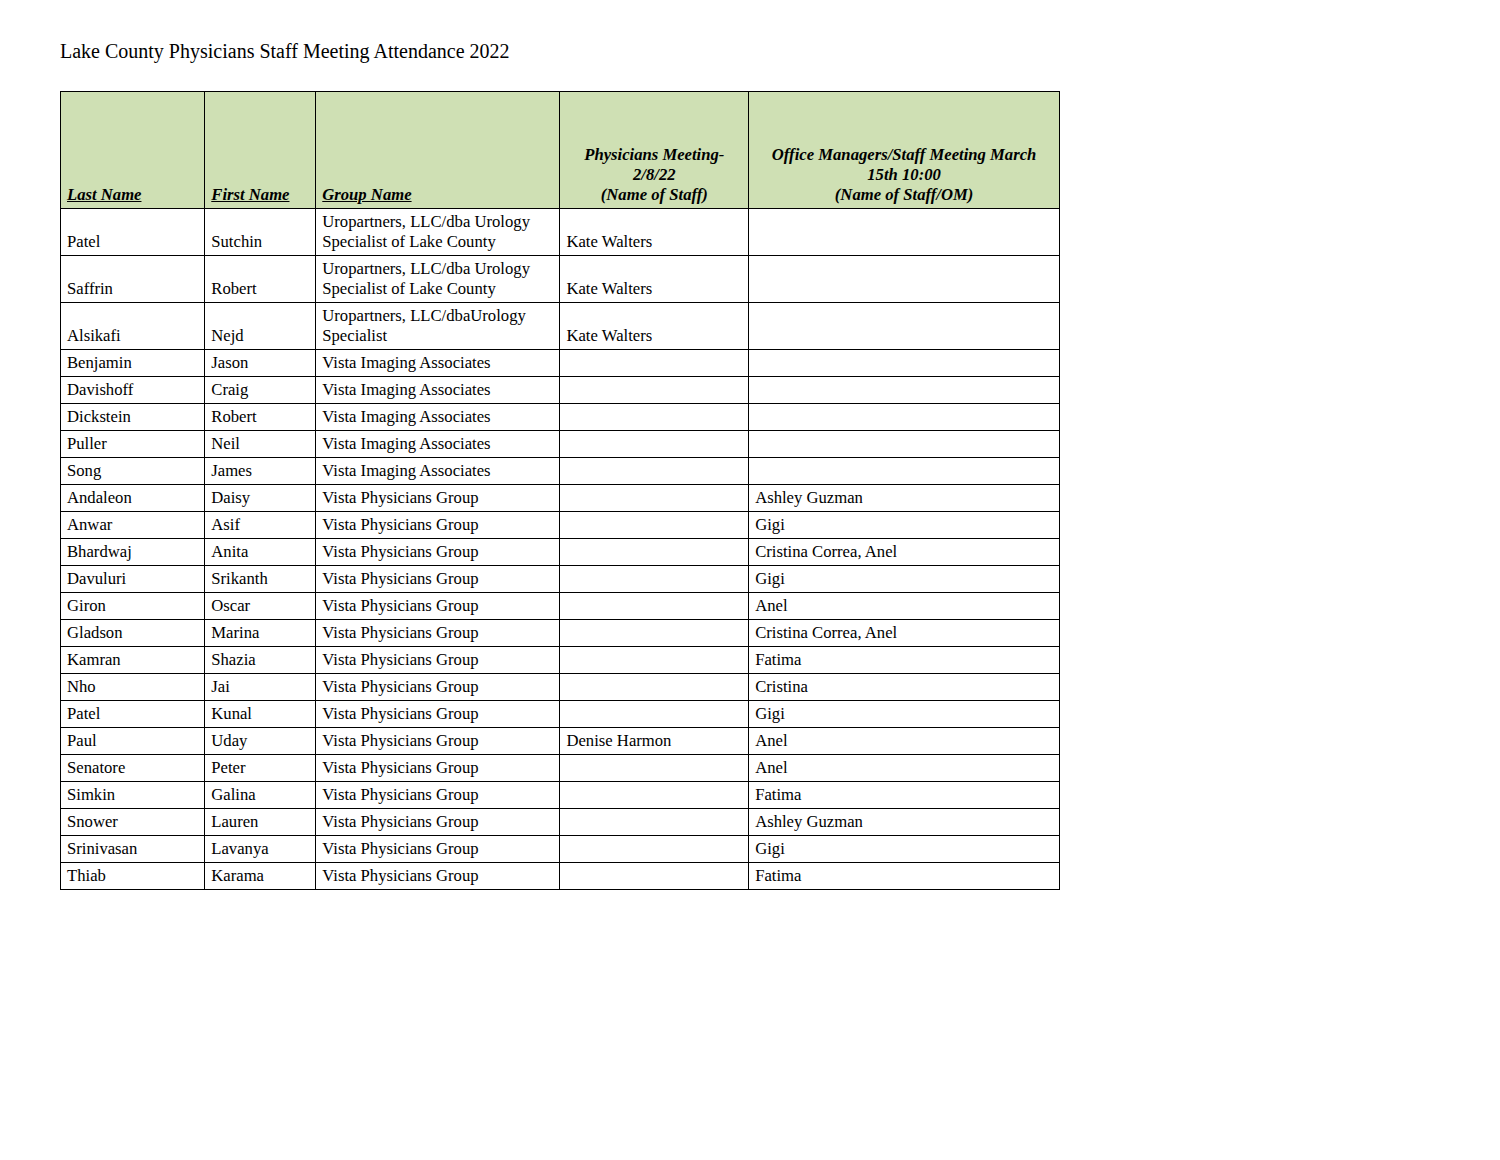Lake County Physicians Staff Meeting Attendance 2022
| Last Name | First Name | Group Name | Physicians Meeting- 2/8/22 (Name of Staff) | Office Managers/Staff Meeting March 15th 10:00 (Name of Staff/OM) |
| --- | --- | --- | --- | --- |
| Patel | Sutchin | Uropartners, LLC/dba Urology Specialist of Lake County | Kate Walters | |
| Saffrin | Robert | Uropartners, LLC/dba Urology Specialist of Lake County | Kate Walters | |
| Alsikafi | Nejd | Uropartners, LLC/dbaUrology Specialist | Kate Walters | |
| Benjamin | Jason | Vista Imaging Associates | | |
| Davishoff | Craig | Vista Imaging Associates | | |
| Dickstein | Robert | Vista Imaging Associates | | |
| Puller | Neil | Vista Imaging Associates | | |
| Song | James | Vista Imaging Associates | | |
| Andaleon | Daisy | Vista Physicians Group | | Ashley Guzman |
| Anwar | Asif | Vista Physicians Group | | Gigi |
| Bhardwaj | Anita | Vista Physicians Group | | Cristina Correa, Anel |
| Davuluri | Srikanth | Vista Physicians Group | | Gigi |
| Giron | Oscar | Vista Physicians Group | | Anel |
| Gladson | Marina | Vista Physicians Group | | Cristina Correa, Anel |
| Kamran | Shazia | Vista Physicians Group | | Fatima |
| Nho | Jai | Vista Physicians Group | | Cristina |
| Patel | Kunal | Vista Physicians Group | | Gigi |
| Paul | Uday | Vista Physicians Group | Denise Harmon | Anel |
| Senatore | Peter | Vista Physicians Group | | Anel |
| Simkin | Galina | Vista Physicians Group | | Fatima |
| Snower | Lauren | Vista Physicians Group | | Ashley Guzman |
| Srinivasan | Lavanya | Vista Physicians Group | | Gigi |
| Thiab | Karama | Vista Physicians Group | | Fatima |